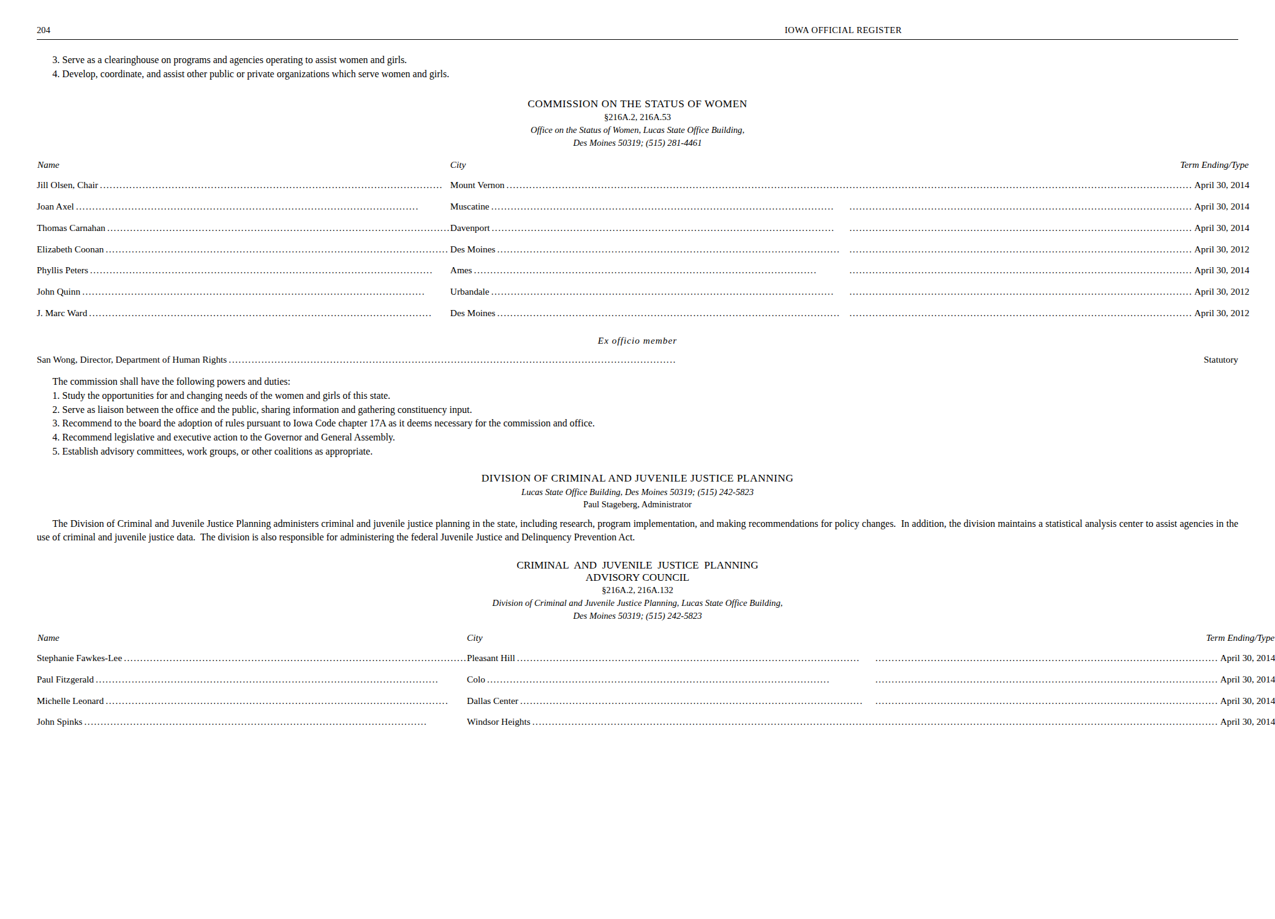204 IOWA OFFICIAL REGISTER
3. Serve as a clearinghouse on programs and agencies operating to assist women and girls.
4. Develop, coordinate, and assist other public or private organizations which serve women and girls.
COMMISSION ON THE STATUS OF WOMEN
§216A.2, 216A.53
Office on the Status of Women, Lucas State Office Building,
Des Moines 50319; (515) 281-4461
| Name | City | Term Ending/Type |
| --- | --- | --- |
| Jill Olsen, Chair ......................................................................................................... | Mount Vernon ......................................................................................................... | ......................................................................................................... April 30, 2014 |
| Joan Axel ......................................................................................................... | Muscatine ......................................................................................................... | ......................................................................................................... April 30, 2014 |
| Thomas Carnahan ......................................................................................................... | Davenport ......................................................................................................... | ......................................................................................................... April 30, 2014 |
| Elizabeth Coonan ......................................................................................................... | Des Moines ......................................................................................................... | ......................................................................................................... April 30, 2012 |
| Phyllis Peters ......................................................................................................... | Ames ......................................................................................................... | ......................................................................................................... April 30, 2014 |
| John Quinn ......................................................................................................... | Urbandale ......................................................................................................... | ......................................................................................................... April 30, 2012 |
| J. Marc Ward ......................................................................................................... | Des Moines ......................................................................................................... | ......................................................................................................... April 30, 2012 |
Ex officio member
San Wong, Director, Department of Human Rights ......................................................................................................................................... Statutory
The commission shall have the following powers and duties:
1. Study the opportunities for and changing needs of the women and girls of this state.
2. Serve as liaison between the office and the public, sharing information and gathering constituency input.
3. Recommend to the board the adoption of rules pursuant to Iowa Code chapter 17A as it deems necessary for the commission and office.
4. Recommend legislative and executive action to the Governor and General Assembly.
5. Establish advisory committees, work groups, or other coalitions as appropriate.
DIVISION OF CRIMINAL AND JUVENILE JUSTICE PLANNING
Lucas State Office Building, Des Moines 50319; (515) 242-5823
Paul Stageberg, Administrator
The Division of Criminal and Juvenile Justice Planning administers criminal and juvenile justice planning in the state, including research, program implementation, and making recommendations for policy changes. In addition, the division maintains a statistical analysis center to assist agencies in the use of criminal and juvenile justice data. The division is also responsible for administering the federal Juvenile Justice and Delinquency Prevention Act.
CRIMINAL AND JUVENILE JUSTICE PLANNINGADVISORY COUNCIL
§216A.2, 216A.132
Division of Criminal and Juvenile Justice Planning, Lucas State Office Building,
Des Moines 50319; (515) 242-5823
| Name | City | Term Ending/Type |
| --- | --- | --- |
| Stephanie Fawkes-Lee ......................................................................................................... | Pleasant Hill ......................................................................................................... | ......................................................................................................... April 30, 2014 |
| Paul Fitzgerald ......................................................................................................... | Colo ......................................................................................................... | ......................................................................................................... April 30, 2014 |
| Michelle Leonard ......................................................................................................... | Dallas Center ......................................................................................................... | ......................................................................................................... April 30, 2014 |
| John Spinks ......................................................................................................... | Windsor Heights ......................................................................................................... | ......................................................................................................... April 30, 2014 |